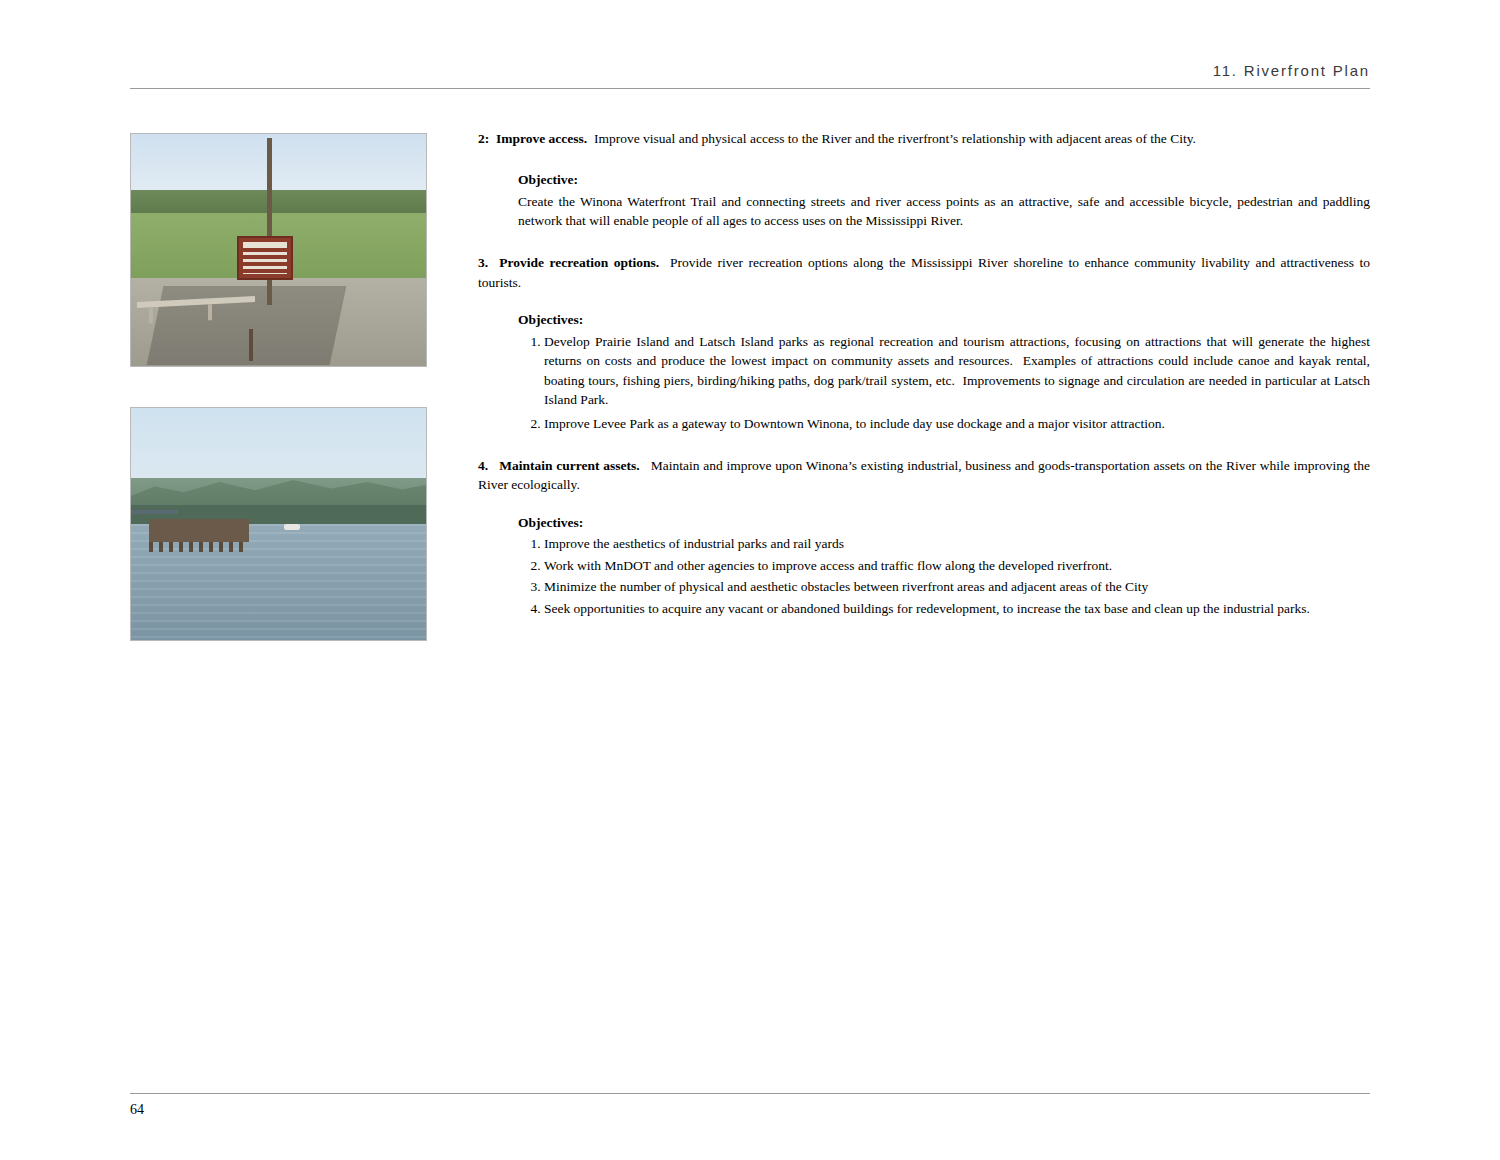11. Riverfront Plan
2: Improve access. Improve visual and physical access to the River and the riverfront’s relationship with adjacent areas of the City.
Objective:
Create the Winona Waterfront Trail and connecting streets and river access points as an attractive, safe and accessible bicycle, pedestrian and paddling network that will enable people of all ages to access uses on the Mississippi River.
3. Provide recreation options. Provide river recreation options along the Mississippi River shoreline to enhance community livability and attractiveness to tourists.
Objectives:
Develop Prairie Island and Latsch Island parks as regional recreation and tourism attractions, focusing on attractions that will generate the highest returns on costs and produce the lowest impact on community assets and resources. Examples of attractions could include canoe and kayak rental, boating tours, fishing piers, birding/hiking paths, dog park/trail system, etc. Improvements to signage and circulation are needed in particular at Latsch Island Park.
Improve Levee Park as a gateway to Downtown Winona, to include day use dockage and a major visitor attraction.
4. Maintain current assets. Maintain and improve upon Winona’s existing industrial, business and goods-transportation assets on the River while improving the River ecologically.
Objectives:
Improve the aesthetics of industrial parks and rail yards
Work with MnDOT and other agencies to improve access and traffic flow along the developed riverfront.
Minimize the number of physical and aesthetic obstacles between riverfront areas and adjacent areas of the City
Seek opportunities to acquire any vacant or abandoned buildings for redevelopment, to increase the tax base and clean up the industrial parks.
64